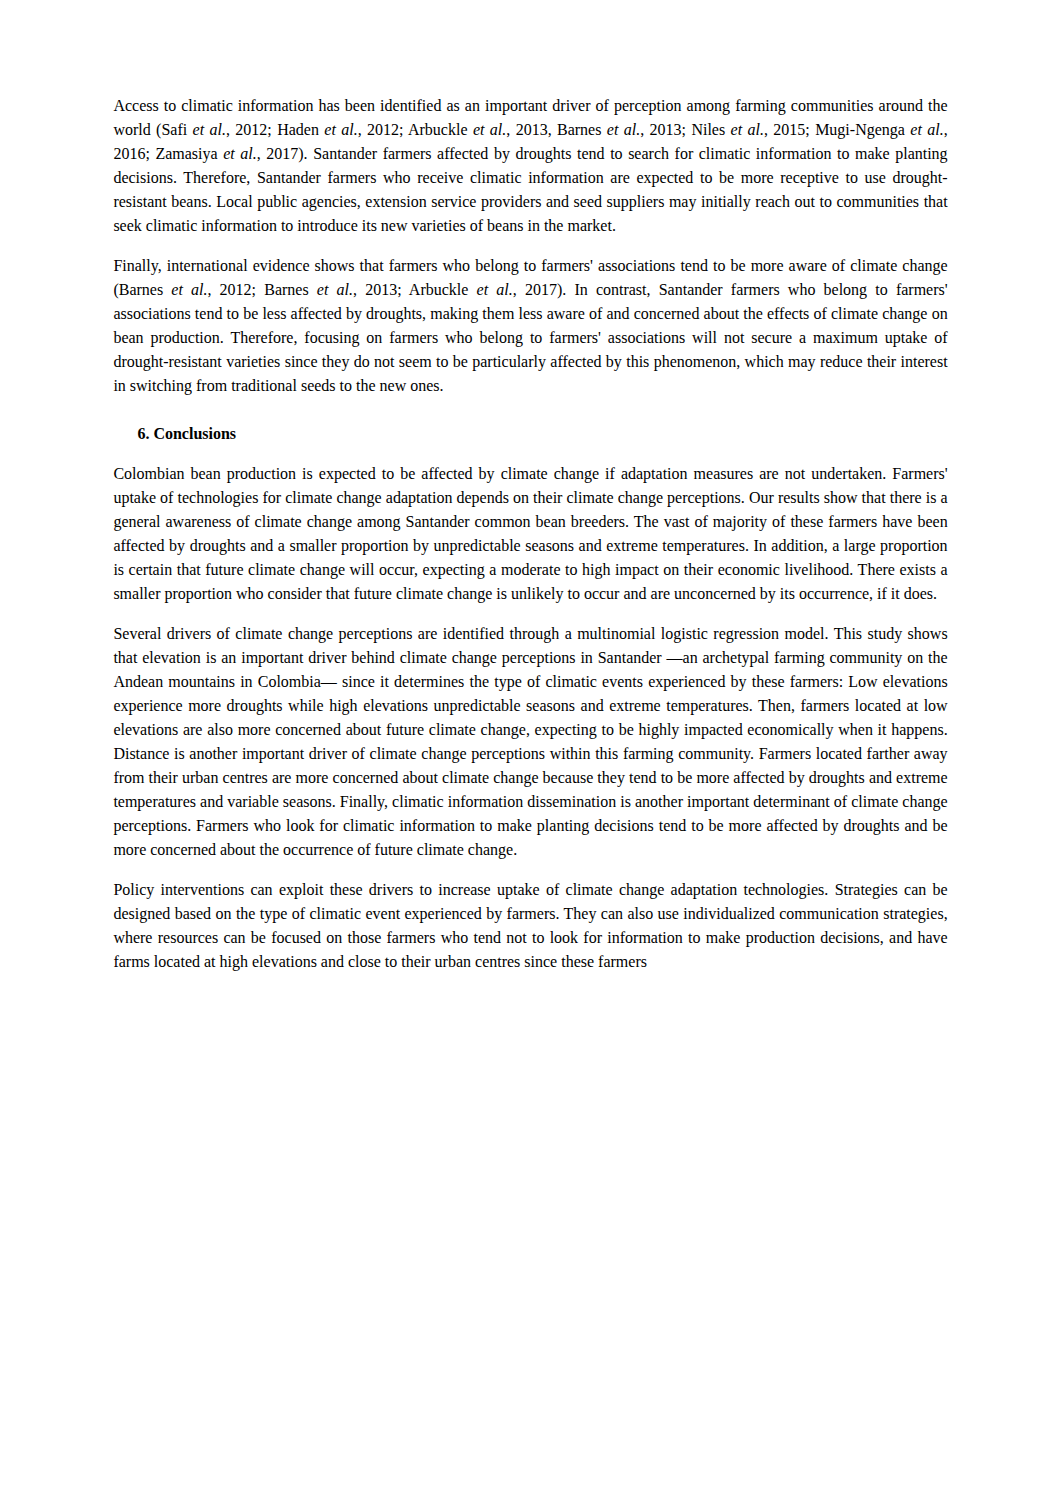Access to climatic information has been identified as an important driver of perception among farming communities around the world (Safi et al., 2012; Haden et al., 2012; Arbuckle et al., 2013, Barnes et al., 2013; Niles et al., 2015; Mugi-Ngenga et al., 2016; Zamasiya et al., 2017). Santander farmers affected by droughts tend to search for climatic information to make planting decisions. Therefore, Santander farmers who receive climatic information are expected to be more receptive to use drought-resistant beans. Local public agencies, extension service providers and seed suppliers may initially reach out to communities that seek climatic information to introduce its new varieties of beans in the market.
Finally, international evidence shows that farmers who belong to farmers' associations tend to be more aware of climate change (Barnes et al., 2012; Barnes et al., 2013; Arbuckle et al., 2017). In contrast, Santander farmers who belong to farmers' associations tend to be less affected by droughts, making them less aware of and concerned about the effects of climate change on bean production. Therefore, focusing on farmers who belong to farmers' associations will not secure a maximum uptake of drought-resistant varieties since they do not seem to be particularly affected by this phenomenon, which may reduce their interest in switching from traditional seeds to the new ones.
6. Conclusions
Colombian bean production is expected to be affected by climate change if adaptation measures are not undertaken. Farmers' uptake of technologies for climate change adaptation depends on their climate change perceptions. Our results show that there is a general awareness of climate change among Santander common bean breeders. The vast of majority of these farmers have been affected by droughts and a smaller proportion by unpredictable seasons and extreme temperatures. In addition, a large proportion is certain that future climate change will occur, expecting a moderate to high impact on their economic livelihood. There exists a smaller proportion who consider that future climate change is unlikely to occur and are unconcerned by its occurrence, if it does.
Several drivers of climate change perceptions are identified through a multinomial logistic regression model. This study shows that elevation is an important driver behind climate change perceptions in Santander —an archetypal farming community on the Andean mountains in Colombia— since it determines the type of climatic events experienced by these farmers: Low elevations experience more droughts while high elevations unpredictable seasons and extreme temperatures. Then, farmers located at low elevations are also more concerned about future climate change, expecting to be highly impacted economically when it happens. Distance is another important driver of climate change perceptions within this farming community. Farmers located farther away from their urban centres are more concerned about climate change because they tend to be more affected by droughts and extreme temperatures and variable seasons. Finally, climatic information dissemination is another important determinant of climate change perceptions. Farmers who look for climatic information to make planting decisions tend to be more affected by droughts and be more concerned about the occurrence of future climate change.
Policy interventions can exploit these drivers to increase uptake of climate change adaptation technologies. Strategies can be designed based on the type of climatic event experienced by farmers. They can also use individualized communication strategies, where resources can be focused on those farmers who tend not to look for information to make production decisions, and have farms located at high elevations and close to their urban centres since these farmers